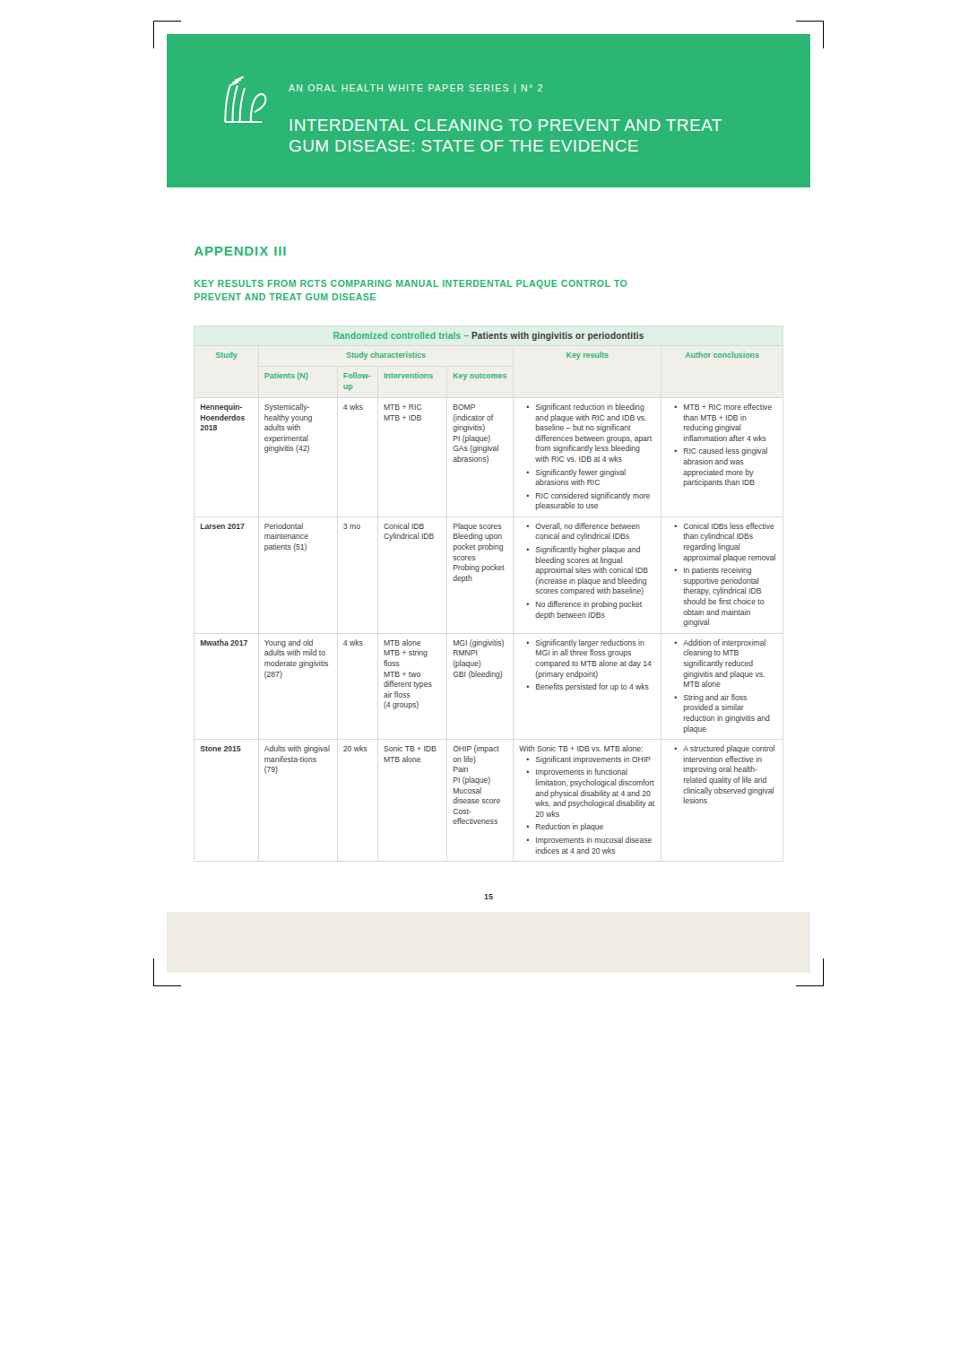An oral health white paper series | N° 2
Interdental cleaning to prevent and treat
gum disease: state of the evidence
Appendix III
Key results from RCTs comparing manual interdental plaque control to prevent and treat gum disease
Randomized controlled trials – Patients with gingivitis or periodontitis
| Study | Study characteristics | Key results | Author conclusions |
| --- | --- | --- | --- |
| Patients (N) | Follow-up | Interventions | Key outcomes |
| Hennequin-Hoenderdos 2018 | Systemically-healthy young adults with experimental gingivitis (42) | 4 wks | MTB + RIC MTB + IDB | BOMP (indicator of gingivitis) PI (plaque) GAs (gingival abrasions) | Significant reduction in bleeding and plaque with RIC and IDB vs. baseline – but no significant differences between groups, apart from significantly less bleeding with RIC vs. IDB at 4 wks Significantly fewer gingival abrasions with RIC RIC considered significantly more pleasurable to use | MTB + RIC more effective than MTB + IDB in reducing gingival inflammation after 4 wks RIC caused less gingival abrasion and was appreciated more by participants than IDB |
| Larsen 2017 | Periodontal maintenance patients (51) | 3 mo | Conical IDB Cylindrical IDB | Plaque scores Bleeding upon pocket probing scores Probing pocket depth | Overall, no difference between conical and cylindrical IDBs Significantly higher plaque and bleeding scores at lingual approximal sites with conical IDB (increase in plaque and bleeding scores compared with baseline) No difference in probing pocket depth between IDBs | Conical IDBs less effective than cylindrical IDBs regarding lingual approximal plaque removal In patients receiving supportive periodontal therapy, cylindrical IDB should be first choice to obtain and maintain gingival |
| Mwatha 2017 | Young and old adults with mild to moderate gingivitis (287) | 4 wks | MTB alone MTB + string floss MTB + two different types air floss (4 groups) | MGI (gingivitis) RMNPI (plaque) GBI (bleeding) | Significantly larger reductions in MGI in all three floss groups compared to MTB alone at day 14 (primary endpoint) Benefits persisted for up to 4 wks | Addition of interproximal cleaning to MTB significantly reduced gingivitis and plaque vs. MTB alone String and air floss provided a similar reduction in gingivitis and plaque |
| Stone 2015 | Adults with gingival manifesta-tions (79) | 20 wks | Sonic TB + IDB MTB alone | OHIP (impact on life) Pain PI (plaque) Mucosal disease score Cost-effectiveness | With Sonic TB + IDB vs. MTB alone: Significant improvements in OHIP Improvements in functional limitation, psychological discomfort and physical disability at 4 and 20 wks, and psychological disability at 20 wks Reduction in plaque Improvements in mucosal disease indices at 4 and 20 wks | A structured plaque control intervention effective in improving oral health-related quality of life and clinically observed gingival lesions |
15